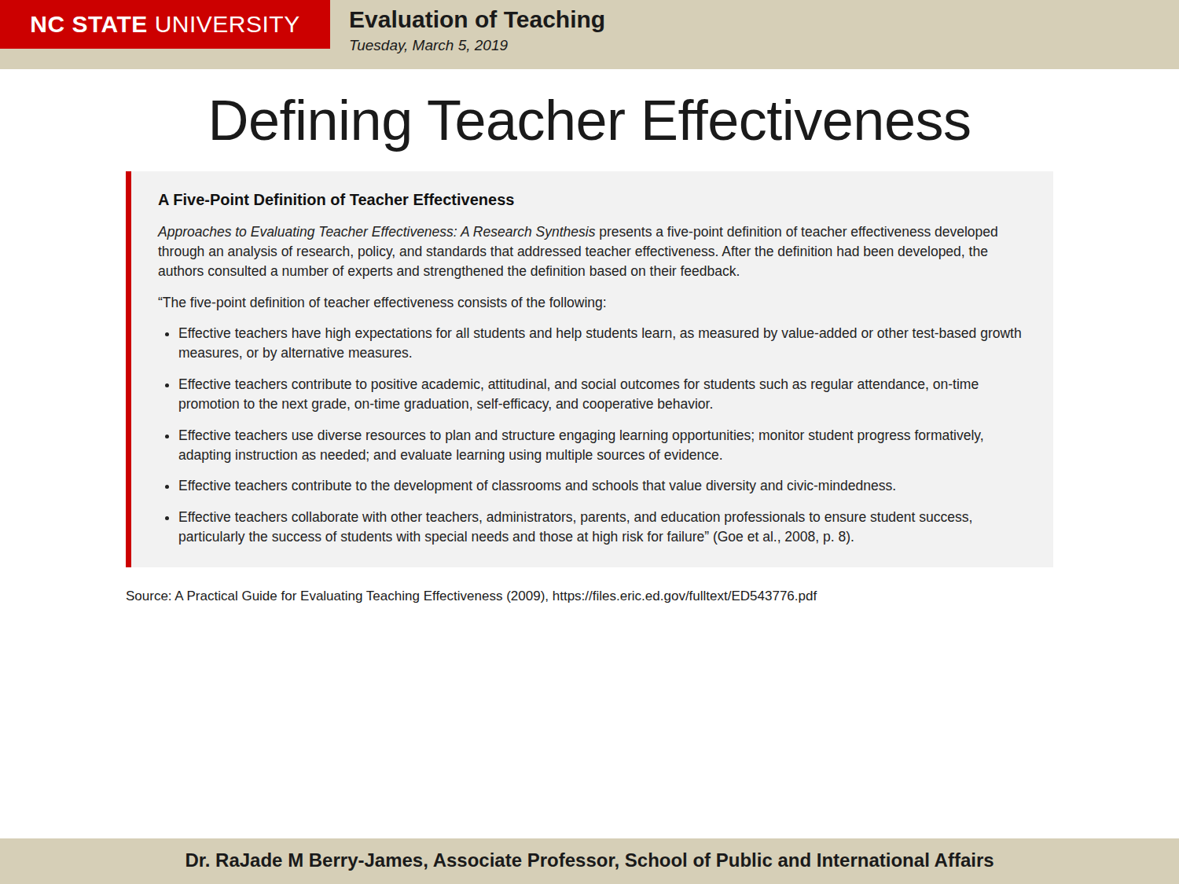NC STATE UNIVERSITY
Evaluation of Teaching
Tuesday, March 5, 2019
Defining Teacher Effectiveness
A Five-Point Definition of Teacher Effectiveness
Approaches to Evaluating Teacher Effectiveness: A Research Synthesis presents a five-point definition of teacher effectiveness developed through an analysis of research, policy, and standards that addressed teacher effectiveness. After the definition had been developed, the authors consulted a number of experts and strengthened the definition based on their feedback.
“The five-point definition of teacher effectiveness consists of the following:
Effective teachers have high expectations for all students and help students learn, as measured by value-added or other test-based growth measures, or by alternative measures.
Effective teachers contribute to positive academic, attitudinal, and social outcomes for students such as regular attendance, on-time promotion to the next grade, on-time graduation, self-efficacy, and cooperative behavior.
Effective teachers use diverse resources to plan and structure engaging learning opportunities; monitor student progress formatively, adapting instruction as needed; and evaluate learning using multiple sources of evidence.
Effective teachers contribute to the development of classrooms and schools that value diversity and civic-mindedness.
Effective teachers collaborate with other teachers, administrators, parents, and education professionals to ensure student success, particularly the success of students with special needs and those at high risk for failure” (Goe et al., 2008, p. 8).
Source: A Practical Guide for Evaluating Teaching Effectiveness (2009), https://files.eric.ed.gov/fulltext/ED543776.pdf
Dr. RaJade M Berry-James, Associate Professor, School of Public and International Affairs